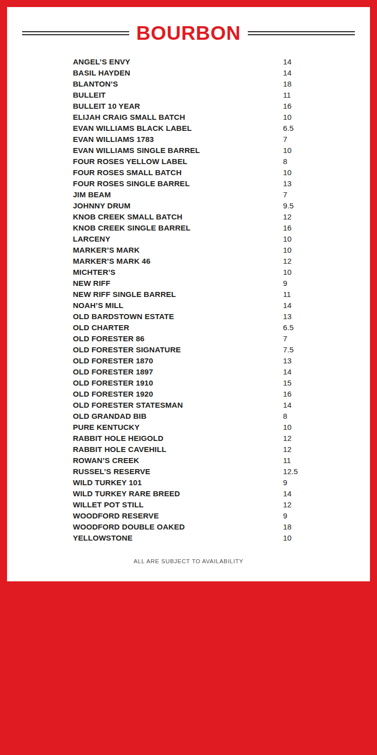Bourbon
Angel’s Envy 14
Basil Hayden 14
Blanton’s 18
Bulleit 11
Bulleit 10 Year 16
Elijah Craig Small Batch 10
Evan Williams Black Label 6.5
Evan Williams 17837
Evan Williams Single Barrel 10
Four Roses Yellow Label 8
Four Roses Small Batch 10
Four Roses Single Barrel 13
Jim Beam 7
Johnny Drum 9.5
Knob Creek Small Batch 12
Knob Creek Single Barrel 16
Larceny 10
Marker’s Mark 10
Marker’s Mark 4612
Michter’s 10
New Riff 9
New Riff Single Barrel 11
Noah’s Mill 14
Old Bardstown Estate 13
Old Charter 6.5
Old Forester 867
Old Forester Signature 7.5
Old Forester 187013
Old Forester 189714
Old Forester 191015
Old Forester 192016
Old Forester Statesman 14
Old Grandad Bib 8
Pure Kentucky 10
Rabbit Hole Heigold 12
Rabbit Hole Cavehill 12
Rowan’s Creek 11
Russel’s Reserve 12.5
Wild Turkey 1019
Wild Turkey Rare Breed 14
Willet Pot Still 12
Woodford Reserve 9
Woodford Double Oaked 18
Yellowstone 10
All are subject to availability